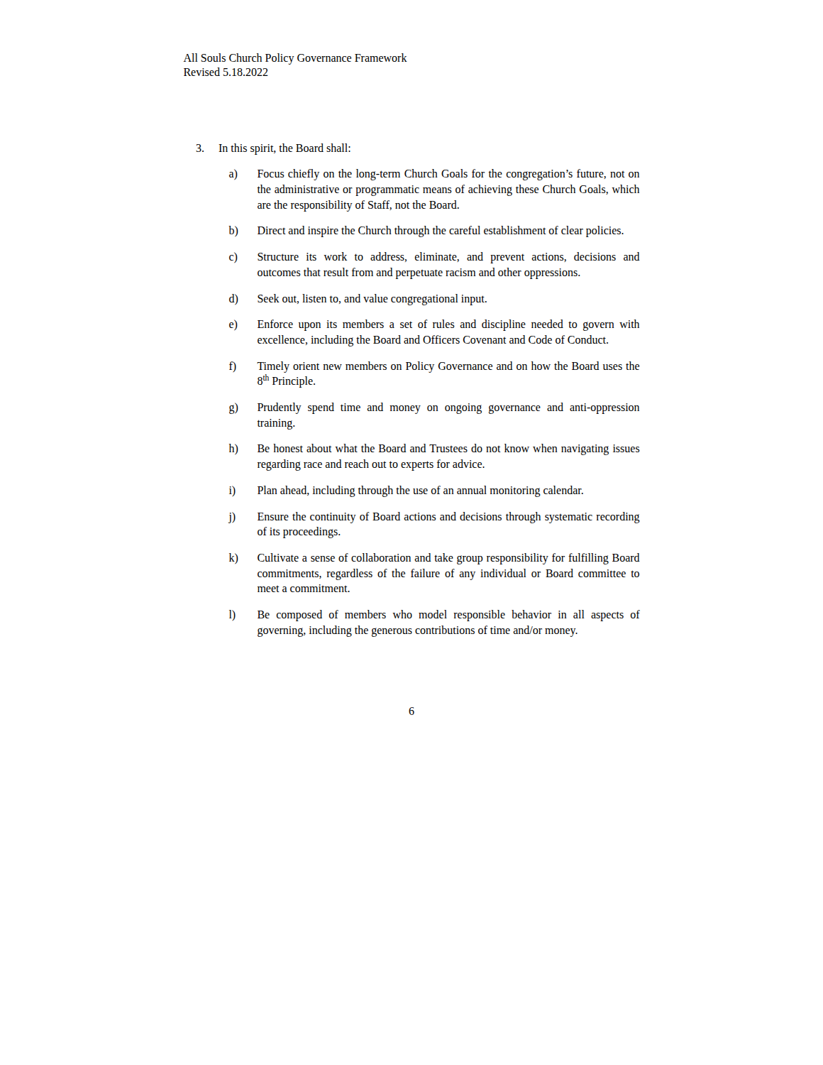All Souls Church Policy Governance Framework
Revised 5.18.2022
3. In this spirit, the Board shall:
a) Focus chiefly on the long-term Church Goals for the congregation’s future, not on the administrative or programmatic means of achieving these Church Goals, which are the responsibility of Staff, not the Board.
b) Direct and inspire the Church through the careful establishment of clear policies.
c) Structure its work to address, eliminate, and prevent actions, decisions and outcomes that result from and perpetuate racism and other oppressions.
d) Seek out, listen to, and value congregational input.
e) Enforce upon its members a set of rules and discipline needed to govern with excellence, including the Board and Officers Covenant and Code of Conduct.
f) Timely orient new members on Policy Governance and on how the Board uses the 8th Principle.
g) Prudently spend time and money on ongoing governance and anti-oppression training.
h) Be honest about what the Board and Trustees do not know when navigating issues regarding race and reach out to experts for advice.
i) Plan ahead, including through the use of an annual monitoring calendar.
j) Ensure the continuity of Board actions and decisions through systematic recording of its proceedings.
k) Cultivate a sense of collaboration and take group responsibility for fulfilling Board commitments, regardless of the failure of any individual or Board committee to meet a commitment.
l) Be composed of members who model responsible behavior in all aspects of governing, including the generous contributions of time and/or money.
6